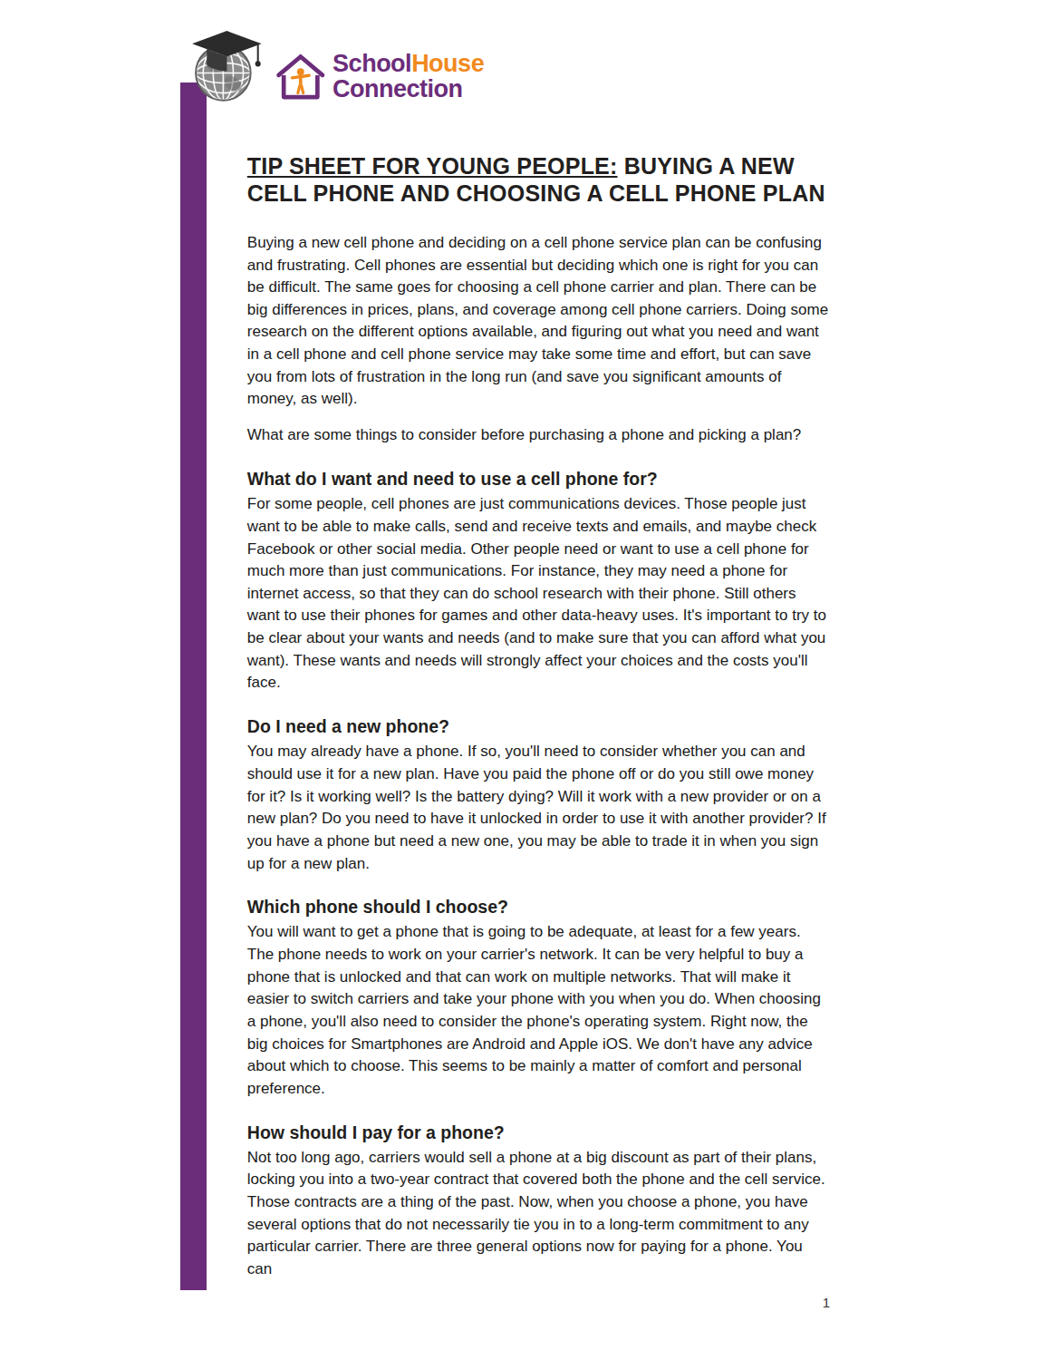School House
Connection
TIP SHEET FOR YOUNG PEOPLE: BUYING A NEW CELL PHONE AND CHOOSING A CELL PHONE PLAN
Buying a new cell phone and deciding on a cell phone service plan can be confusing and frustrating. Cell phones are essential but deciding which one is right for you can be difficult. The same goes for choosing a cell phone carrier and plan. There can be big differences in prices, plans, and coverage among cell phone carriers. Doing some research on the different options available, and figuring out what you need and want in a cell phone and cell phone service may take some time and effort, but can save you from lots of frustration in the long run (and save you significant amounts of money, as well).
What are some things to consider before purchasing a phone and picking a plan?
What do I want and need to use a cell phone for?
For some people, cell phones are just communications devices. Those people just want to be able to make calls, send and receive texts and emails, and maybe check Facebook or other social media. Other people need or want to use a cell phone for much more than just communications. For instance, they may need a phone for internet access, so that they can do school research with their phone. Still others want to use their phones for games and other data-heavy uses. It's important to try to be clear about your wants and needs (and to make sure that you can afford what you want). These wants and needs will strongly affect your choices and the costs you'll face.
Do I need a new phone?
You may already have a phone. If so, you'll need to consider whether you can and should use it for a new plan. Have you paid the phone off or do you still owe money for it? Is it working well? Is the battery dying? Will it work with a new provider or on a new plan? Do you need to have it unlocked in order to use it with another provider? If you have a phone but need a new one, you may be able to trade it in when you sign up for a new plan.
Which phone should I choose?
You will want to get a phone that is going to be adequate, at least for a few years. The phone needs to work on your carrier's network. It can be very helpful to buy a phone that is unlocked and that can work on multiple networks. That will make it easier to switch carriers and take your phone with you when you do. When choosing a phone, you'll also need to consider the phone's operating system. Right now, the big choices for Smartphones are Android and Apple iOS. We don't have any advice about which to choose. This seems to be mainly a matter of comfort and personal preference.
How should I pay for a phone?
Not too long ago, carriers would sell a phone at a big discount as part of their plans, locking you into a two-year contract that covered both the phone and the cell service. Those contracts are a thing of the past. Now, when you choose a phone, you have several options that do not necessarily tie you in to a long-term commitment to any particular carrier. There are three general options now for paying for a phone. You can
1